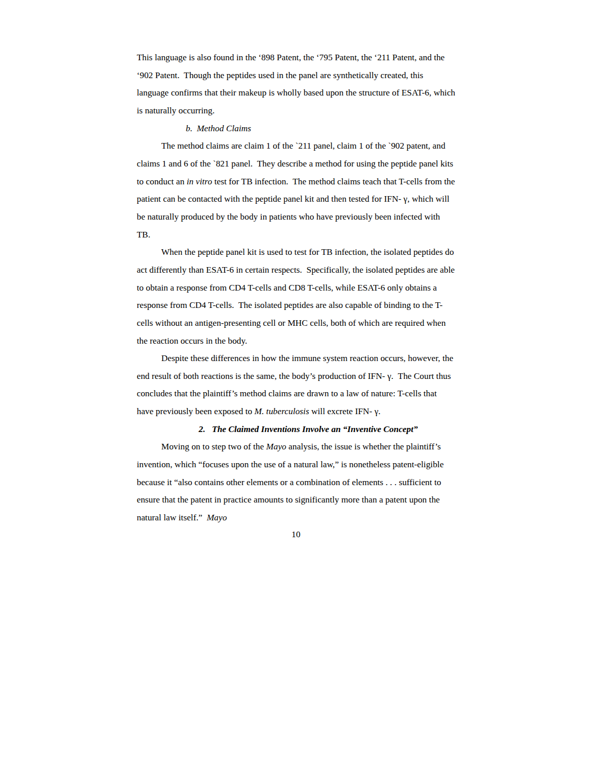This language is also found in the ‘898 Patent, the ‘795 Patent, the ‘211 Patent, and the ‘902 Patent. Though the peptides used in the panel are synthetically created, this language confirms that their makeup is wholly based upon the structure of ESAT-6, which is naturally occurring.
b. Method Claims
The method claims are claim 1 of the `211 panel, claim 1 of the `902 patent, and claims 1 and 6 of the `821 panel. They describe a method for using the peptide panel kits to conduct an in vitro test for TB infection. The method claims teach that T-cells from the patient can be contacted with the peptide panel kit and then tested for IFN- γ, which will be naturally produced by the body in patients who have previously been infected with TB.
When the peptide panel kit is used to test for TB infection, the isolated peptides do act differently than ESAT-6 in certain respects. Specifically, the isolated peptides are able to obtain a response from CD4 T-cells and CD8 T-cells, while ESAT-6 only obtains a response from CD4 T-cells. The isolated peptides are also capable of binding to the T-cells without an antigen-presenting cell or MHC cells, both of which are required when the reaction occurs in the body.
Despite these differences in how the immune system reaction occurs, however, the end result of both reactions is the same, the body’s production of IFN- γ. The Court thus concludes that the plaintiff’s method claims are drawn to a law of nature: T-cells that have previously been exposed to M. tuberculosis will excrete IFN- γ.
2. The Claimed Inventions Involve an “Inventive Concept”
Moving on to step two of the Mayo analysis, the issue is whether the plaintiff’s invention, which “focuses upon the use of a natural law,” is nonetheless patent-eligible because it “also contains other elements or a combination of elements . . . sufficient to ensure that the patent in practice amounts to significantly more than a patent upon the natural law itself.” Mayo
10